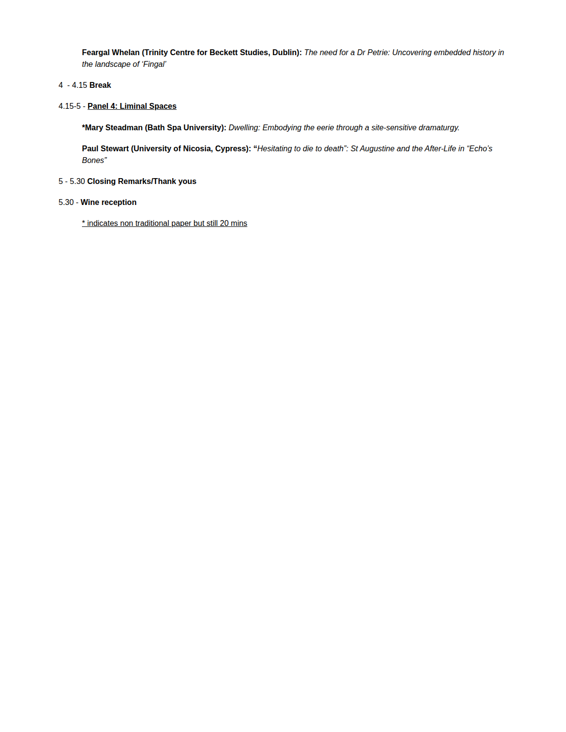Feargal Whelan (Trinity Centre for Beckett Studies, Dublin): The need for a Dr Petrie: Uncovering embedded history in the landscape of ‘Fingal’
4 - 4.15 Break
4.15-5 - Panel 4: Liminal Spaces
*Mary Steadman (Bath Spa University): Dwelling: Embodying the eerie through a site-sensitive dramaturgy.
Paul Stewart (University of Nicosia, Cypress): “Hesitating to die to death”: St Augustine and the After-Life in “Echo’s Bones”
5 - 5.30 Closing Remarks/Thank yous
5.30 - Wine reception
* indicates non traditional paper but still 20 mins